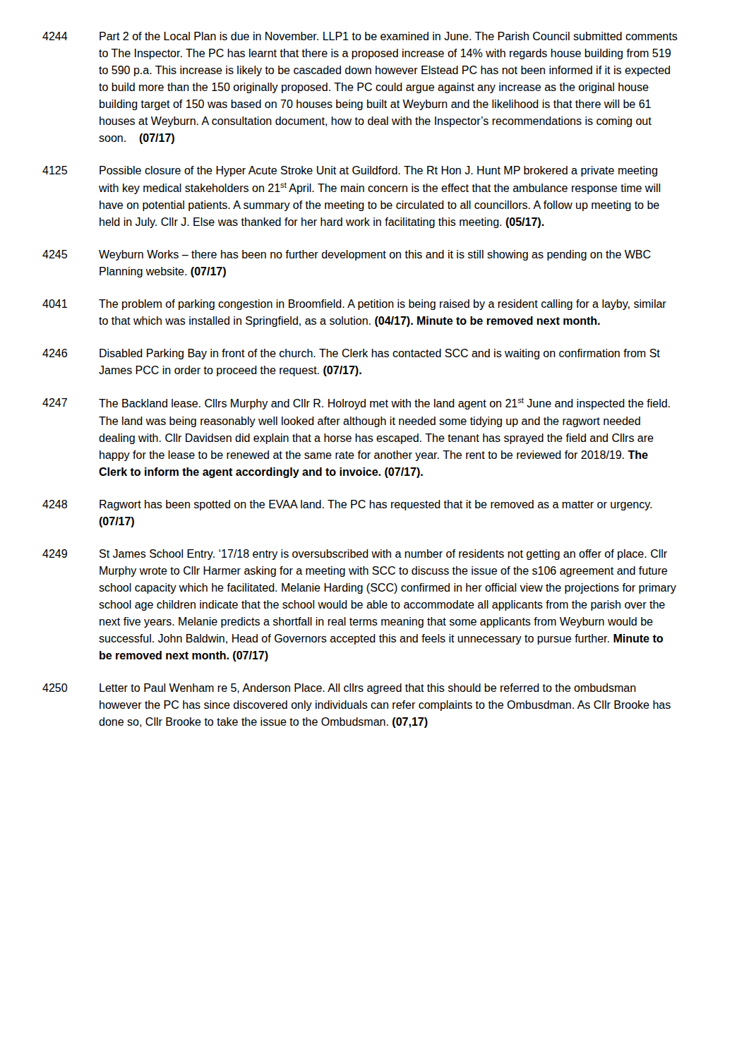4244
Part 2 of the Local Plan is due in November. LLP1 to be examined in June. The Parish Council submitted comments to The Inspector. The PC has learnt that there is a proposed increase of 14% with regards house building from 519 to 590 p.a. This increase is likely to be cascaded down however Elstead PC has not been informed if it is expected to build more than the 150 originally proposed. The PC could argue against any increase as the original house building target of 150 was based on 70 houses being built at Weyburn and the likelihood is that there will be 61 houses at Weyburn. A consultation document, how to deal with the Inspector’s recommendations is coming out soon. (07/17)
4125
Possible closure of the Hyper Acute Stroke Unit at Guildford. The Rt Hon J. Hunt MP brokered a private meeting with key medical stakeholders on 21st April. The main concern is the effect that the ambulance response time will have on potential patients. A summary of the meeting to be circulated to all councillors. A follow up meeting to be held in July. Cllr J. Else was thanked for her hard work in facilitating this meeting. (05/17).
4245
Weyburn Works – there has been no further development on this and it is still showing as pending on the WBC Planning website. (07/17)
4041
The problem of parking congestion in Broomfield. A petition is being raised by a resident calling for a layby, similar to that which was installed in Springfield, as a solution. (04/17). Minute to be removed next month.
4246
Disabled Parking Bay in front of the church. The Clerk has contacted SCC and is waiting on confirmation from St James PCC in order to proceed the request. (07/17).
4247
The Backland lease. Cllrs Murphy and Cllr R. Holroyd met with the land agent on 21st June and inspected the field. The land was being reasonably well looked after although it needed some tidying up and the ragwort needed dealing with. Cllr Davidsen did explain that a horse has escaped. The tenant has sprayed the field and Cllrs are happy for the lease to be renewed at the same rate for another year. The rent to be reviewed for 2018/19. The Clerk to inform the agent accordingly and to invoice. (07/17).
4248
Ragwort has been spotted on the EVAA land. The PC has requested that it be removed as a matter or urgency. (07/17)
4249
St James School Entry. ‘17/18 entry is oversubscribed with a number of residents not getting an offer of place. Cllr Murphy wrote to Cllr Harmer asking for a meeting with SCC to discuss the issue of the s106 agreement and future school capacity which he facilitated. Melanie Harding (SCC) confirmed in her official view the projections for primary school age children indicate that the school would be able to accommodate all applicants from the parish over the next five years. Melanie predicts a shortfall in real terms meaning that some applicants from Weyburn would be successful. John Baldwin, Head of Governors accepted this and feels it unnecessary to pursue further. Minute to be removed next month. (07/17)
4250
Letter to Paul Wenham re 5, Anderson Place. All cllrs agreed that this should be referred to the ombudsman however the PC has since discovered only individuals can refer complaints to the Ombusdman. As Cllr Brooke has done so, Cllr Brooke to take the issue to the Ombudsman. (07,17)